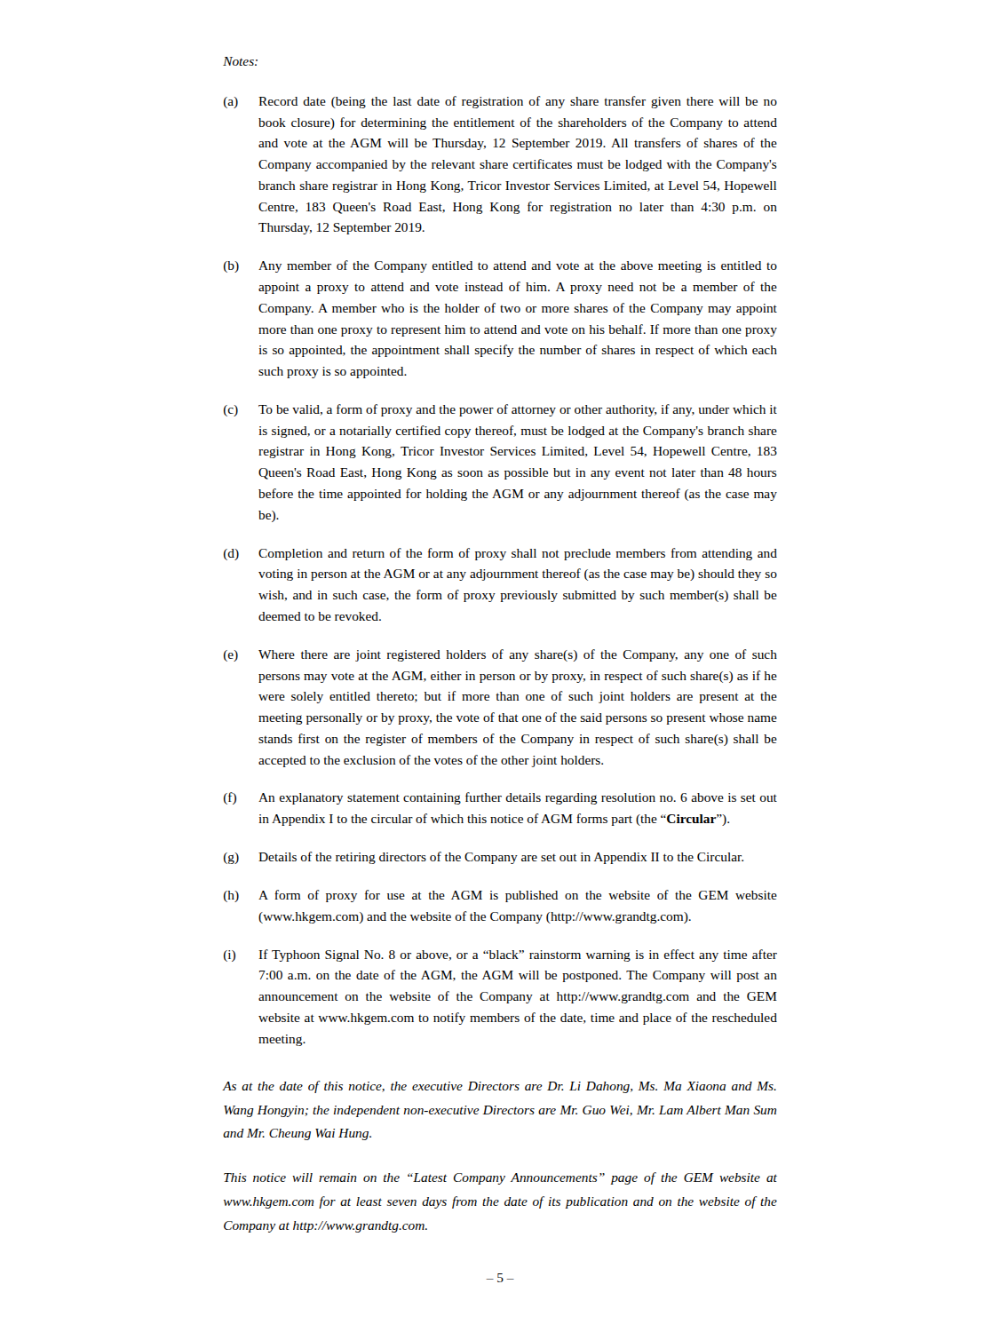Notes:
| (a) | Record date (being the last date of registration of any share transfer given there will be no book closure) for determining the entitlement of the shareholders of the Company to attend and vote at the AGM will be Thursday, 12 September 2019. All transfers of shares of the Company accompanied by the relevant share certificates must be lodged with the Company's branch share registrar in Hong Kong, Tricor Investor Services Limited, at Level 54, Hopewell Centre, 183 Queen's Road East, Hong Kong for registration no later than 4:30 p.m. on Thursday, 12 September 2019. |
| (b) | Any member of the Company entitled to attend and vote at the above meeting is entitled to appoint a proxy to attend and vote instead of him. A proxy need not be a member of the Company. A member who is the holder of two or more shares of the Company may appoint more than one proxy to represent him to attend and vote on his behalf. If more than one proxy is so appointed, the appointment shall specify the number of shares in respect of which each such proxy is so appointed. |
| (c) | To be valid, a form of proxy and the power of attorney or other authority, if any, under which it is signed, or a notarially certified copy thereof, must be lodged at the Company's branch share registrar in Hong Kong, Tricor Investor Services Limited, Level 54, Hopewell Centre, 183 Queen's Road East, Hong Kong as soon as possible but in any event not later than 48 hours before the time appointed for holding the AGM or any adjournment thereof (as the case may be). |
| (d) | Completion and return of the form of proxy shall not preclude members from attending and voting in person at the AGM or at any adjournment thereof (as the case may be) should they so wish, and in such case, the form of proxy previously submitted by such member(s) shall be deemed to be revoked. |
| (e) | Where there are joint registered holders of any share(s) of the Company, any one of such persons may vote at the AGM, either in person or by proxy, in respect of such share(s) as if he were solely entitled thereto; but if more than one of such joint holders are present at the meeting personally or by proxy, the vote of that one of the said persons so present whose name stands first on the register of members of the Company in respect of such share(s) shall be accepted to the exclusion of the votes of the other joint holders. |
| (f) | An explanatory statement containing further details regarding resolution no. 6 above is set out in Appendix I to the circular of which this notice of AGM forms part (the “ Circular ”). |
| (g) | Details of the retiring directors of the Company are set out in Appendix II to the Circular. |
| (h) | A form of proxy for use at the AGM is published on the website of the GEM website (www.hkgem.com) and the website of the Company (http://www.grandtg.com). |
| (i) | If Typhoon Signal No. 8 or above, or a “black” rainstorm warning is in effect any time after 7:00 a.m. on the date of the AGM, the AGM will be postponed. The Company will post an announcement on the website of the Company at http://www.grandtg.com and the GEM website at www.hkgem.com to notify members of the date, time and place of the rescheduled meeting. |
As at the date of this notice, the executive Directors are Dr. Li Dahong, Ms. Ma Xiaona and Ms. Wang Hongyin; the independent non-executive Directors are Mr. Guo Wei, Mr. Lam Albert Man Sum and Mr. Cheung Wai Hung.
This notice will remain on the “Latest Company Announcements” page of the GEM website at www.hkgem.com for at least seven days from the date of its publication and on the website of the Company at http://www.grandtg.com.
– 5 –